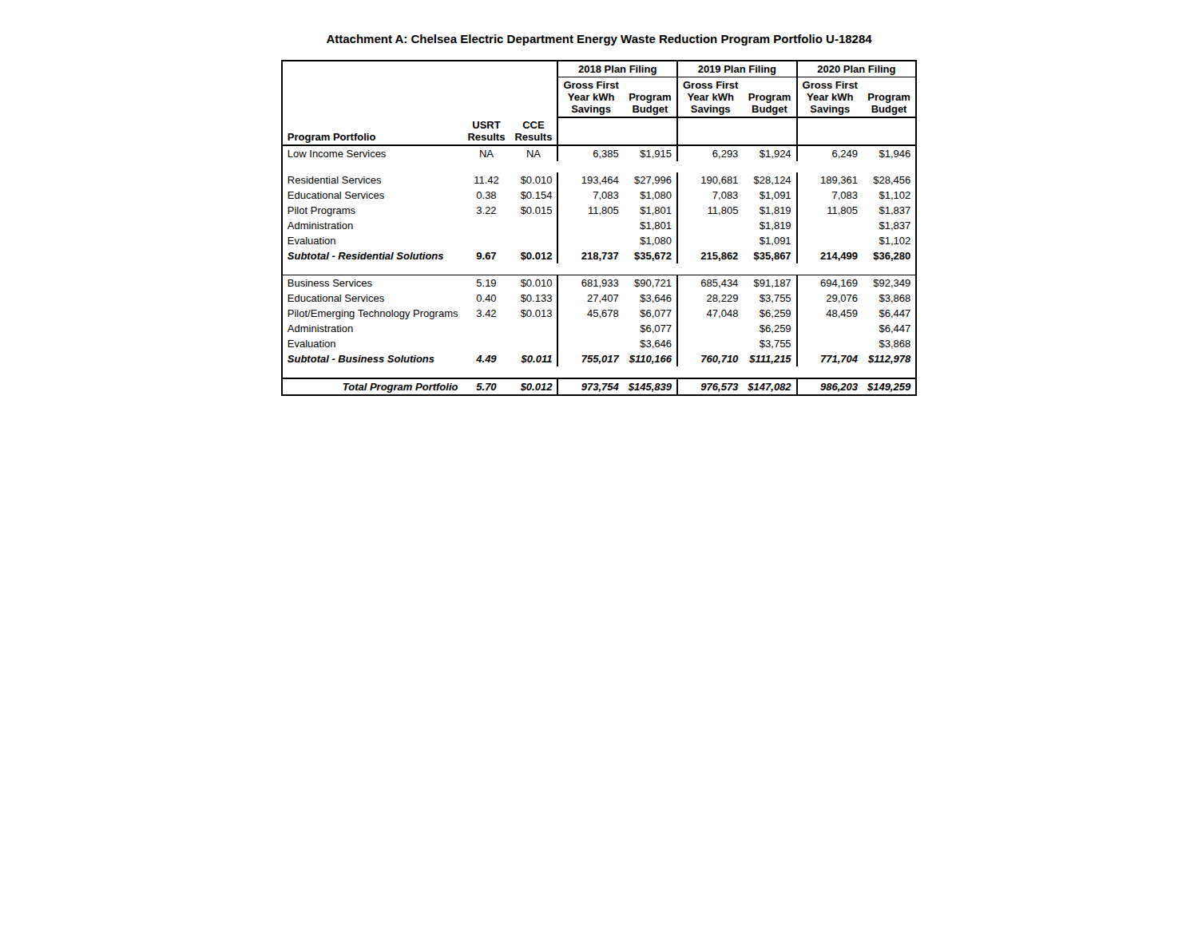Attachment A: Chelsea Electric Department Energy Waste Reduction Program Portfolio U-18284
| | | | 2018 Plan Filing | 2019 Plan Filing | 2020 Plan Filing |
| --- | --- | --- | --- | --- | --- |
| Gross First Year kWh Savings | Program Budget | Gross First Year kWh Savings | Program Budget | Gross First Year kWh Savings | Program Budget |
| Program Portfolio | USRT Results | CCE Results | | | | | | |
| Low Income Services | NA | NA | 6,385 | $1,915 | 6,293 | $1,924 | 6,249 | $1,946 |
| Residential Services | 11.42 | $0.010 | 193,464 | $27,996 | 190,681 | $28,124 | 189,361 | $28,456 |
| Educational Services | 0.38 | $0.154 | 7,083 | $1,080 | 7,083 | $1,091 | 7,083 | $1,102 |
| Pilot Programs | 3.22 | $0.015 | 11,805 | $1,801 | 11,805 | $1,819 | 11,805 | $1,837 |
| Administration | | | | $1,801 | | $1,819 | | $1,837 |
| Evaluation | | | | $1,080 | | $1,091 | | $1,102 |
| Subtotal - Residential Solutions | 9.67 | $0.012 | 218,737 | $35,672 | 215,862 | $35,867 | 214,499 | $36,280 |
| Business Services | 5.19 | $0.010 | 681,933 | $90,721 | 685,434 | $91,187 | 694,169 | $92,349 |
| Educational Services | 0.40 | $0.133 | 27,407 | $3,646 | 28,229 | $3,755 | 29,076 | $3,868 |
| Pilot/Emerging Technology Programs | 3.42 | $0.013 | 45,678 | $6,077 | 47,048 | $6,259 | 48,459 | $6,447 |
| Administration | | | | $6,077 | | $6,259 | | $6,447 |
| Evaluation | | | | $3,646 | | $3,755 | | $3,868 |
| Subtotal - Business Solutions | 4.49 | $0.011 | 755,017 | $110,166 | 760,710 | $111,215 | 771,704 | $112,978 |
| Total Program Portfolio | 5.70 | $0.012 | 973,754 | $145,839 | 976,573 | $147,082 | 986,203 | $149,259 |